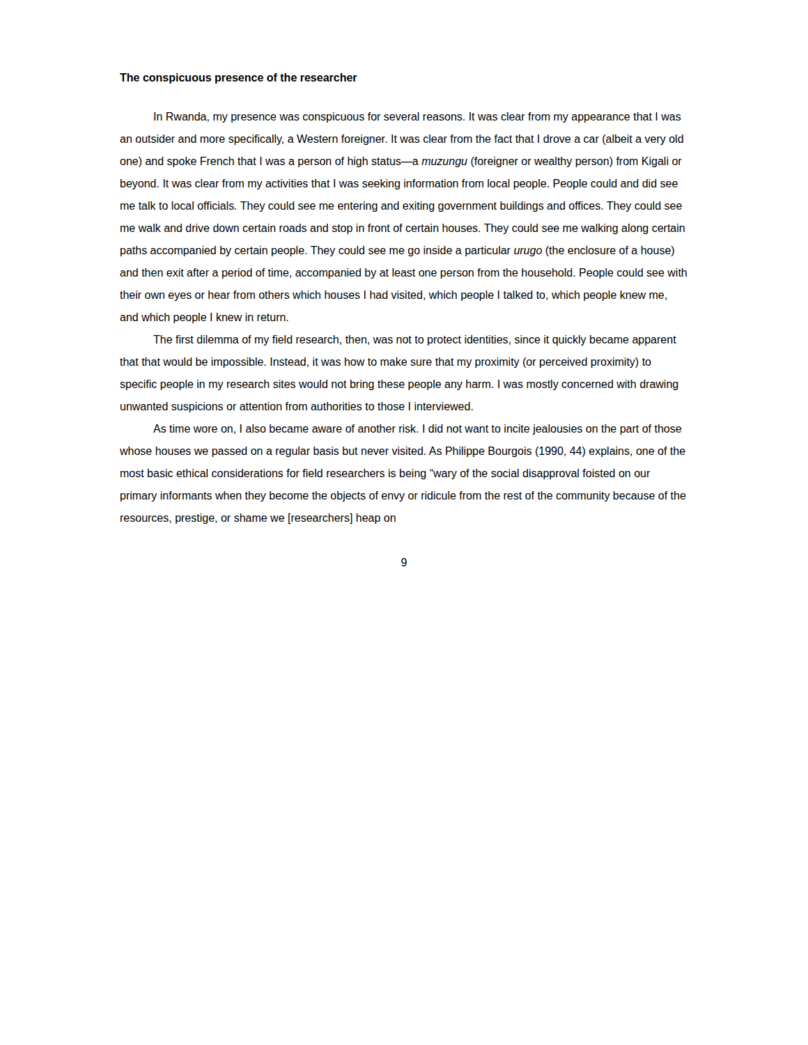The conspicuous presence of the researcher
In Rwanda, my presence was conspicuous for several reasons. It was clear from my appearance that I was an outsider and more specifically, a Western foreigner. It was clear from the fact that I drove a car (albeit a very old one) and spoke French that I was a person of high status—a muzungu (foreigner or wealthy person) from Kigali or beyond. It was clear from my activities that I was seeking information from local people. People could and did see me talk to local officials. They could see me entering and exiting government buildings and offices. They could see me walk and drive down certain roads and stop in front of certain houses. They could see me walking along certain paths accompanied by certain people. They could see me go inside a particular urugo (the enclosure of a house) and then exit after a period of time, accompanied by at least one person from the household. People could see with their own eyes or hear from others which houses I had visited, which people I talked to, which people knew me, and which people I knew in return.
The first dilemma of my field research, then, was not to protect identities, since it quickly became apparent that that would be impossible. Instead, it was how to make sure that my proximity (or perceived proximity) to specific people in my research sites would not bring these people any harm. I was mostly concerned with drawing unwanted suspicions or attention from authorities to those I interviewed.
As time wore on, I also became aware of another risk. I did not want to incite jealousies on the part of those whose houses we passed on a regular basis but never visited. As Philippe Bourgois (1990, 44) explains, one of the most basic ethical considerations for field researchers is being “wary of the social disapproval foisted on our primary informants when they become the objects of envy or ridicule from the rest of the community because of the resources, prestige, or shame we [researchers] heap on
9